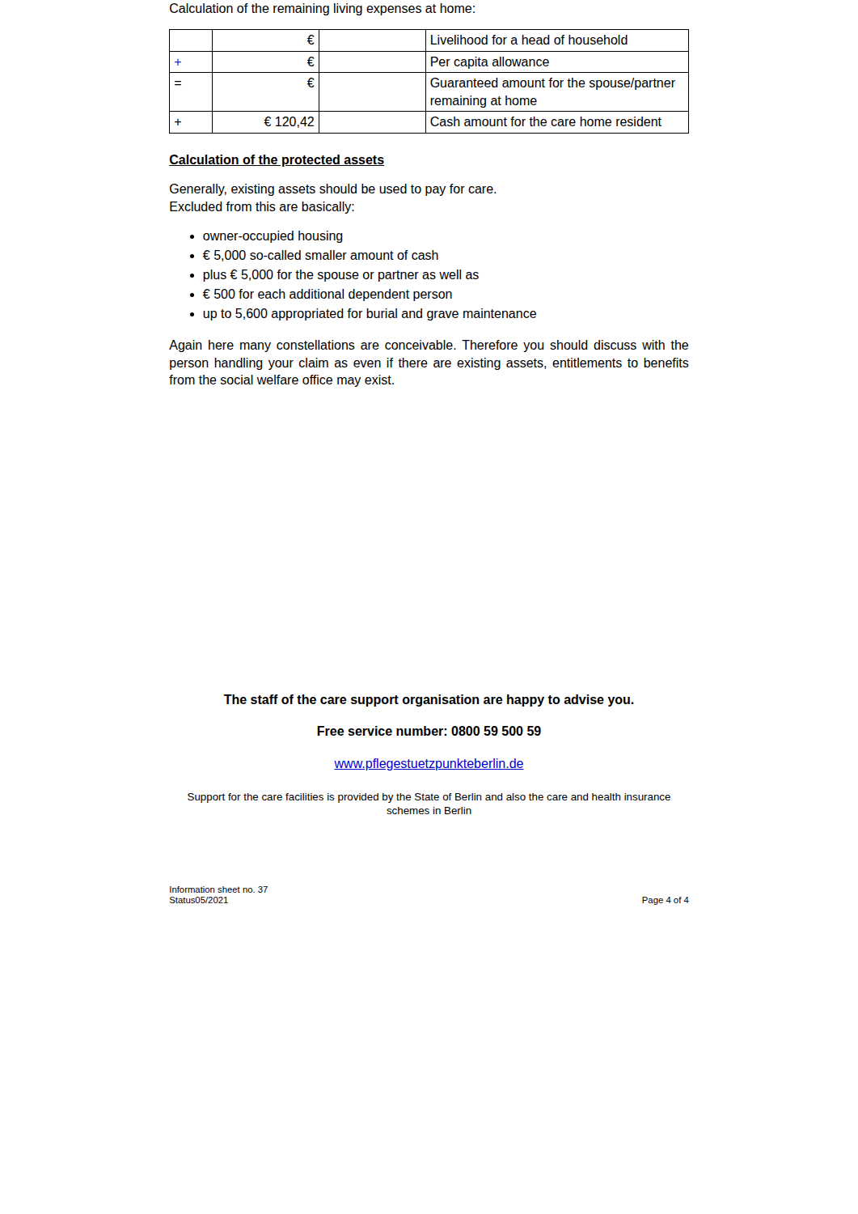Calculation of the remaining living expenses at home:
| | € | | Livelihood for a head of household |
| + | € | | Per capita allowance |
| = | € | | Guaranteed amount for the spouse/partner remaining at home |
| + | € 120,42 | | Cash amount for the care home resident |
Calculation of the protected assets
Generally, existing assets should be used to pay for care.
Excluded from this are basically:
owner-occupied housing
€ 5,000 so-called smaller amount of cash
plus € 5,000 for the spouse or partner as well as
€ 500 for each additional dependent person
up to 5,600 appropriated for burial and grave maintenance
Again here many constellations are conceivable. Therefore you should discuss with the person handling your claim as even if there are existing assets, entitlements to benefits from the social welfare office may exist.
The staff of the care support organisation are happy to advise you.
Free service number: 0800 59 500 59
www.pflegestuetzpunkteberlin.de
Support for the care facilities is provided by the State of Berlin and also the care and health insurance schemes in Berlin
Information sheet no. 37
Status05/2021
Page 4 of 4